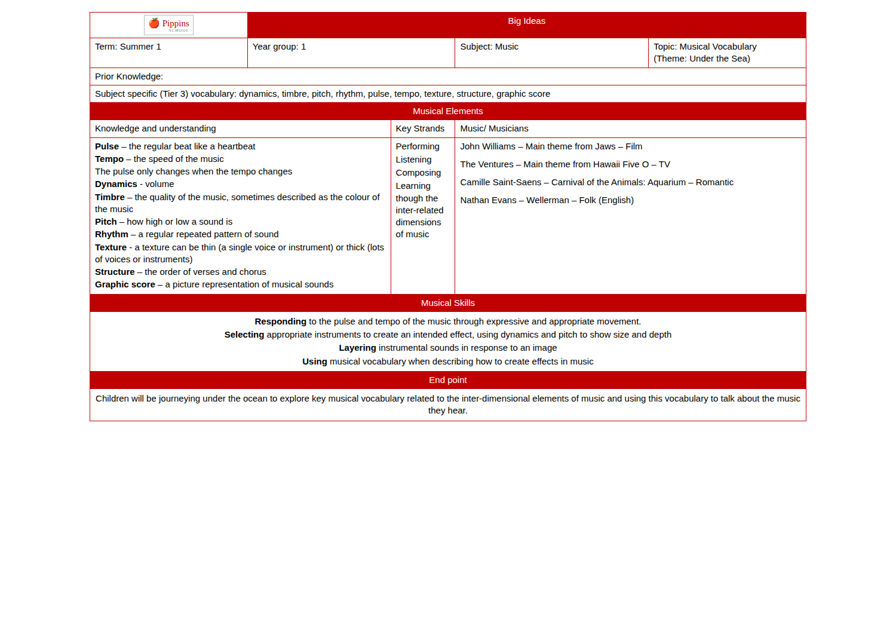| 🍎 Pippins SCHOOL | Big Ideas |
| Term: Summer 1 | Year group: 1 | Subject: Music | Topic: Musical Vocabulary (Theme: Under the Sea) |
| Prior Knowledge: |
| Subject specific (Tier 3) vocabulary: dynamics, timbre, pitch, rhythm, pulse, tempo, texture, structure, graphic score |
| Musical Elements |
| Knowledge and understanding | Key Strands | Music/ Musicians |
| Pulse – the regular beat like a heartbeat Tempo – the speed of the music The pulse only changes when the tempo changes Dynamics - volume Timbre – the quality of the music, sometimes described as the colour of the music Pitch – how high or low a sound is Rhythm – a regular repeated pattern of sound Texture - a texture can be thin (a single voice or instrument) or thick (lots of voices or instruments) Structure – the order of verses and chorus Graphic score – a picture representation of musical sounds | Performing Listening Composing Learning though the inter-related dimensions of music | John Williams – Main theme from Jaws – Film The Ventures – Main theme from Hawaii Five O – TV Camille Saint-Saens – Carnival of the Animals: Aquarium – Romantic Nathan Evans – Wellerman – Folk (English) |
| Musical Skills |
| Responding to the pulse and tempo of the music through expressive and appropriate movement. Selecting appropriate instruments to create an intended effect, using dynamics and pitch to show size and depth Layering instrumental sounds in response to an image Using musical vocabulary when describing how to create effects in music |
| End point |
| Children will be journeying under the ocean to explore key musical vocabulary related to the inter-dimensional elements of music and using this vocabulary to talk about the music they hear. |